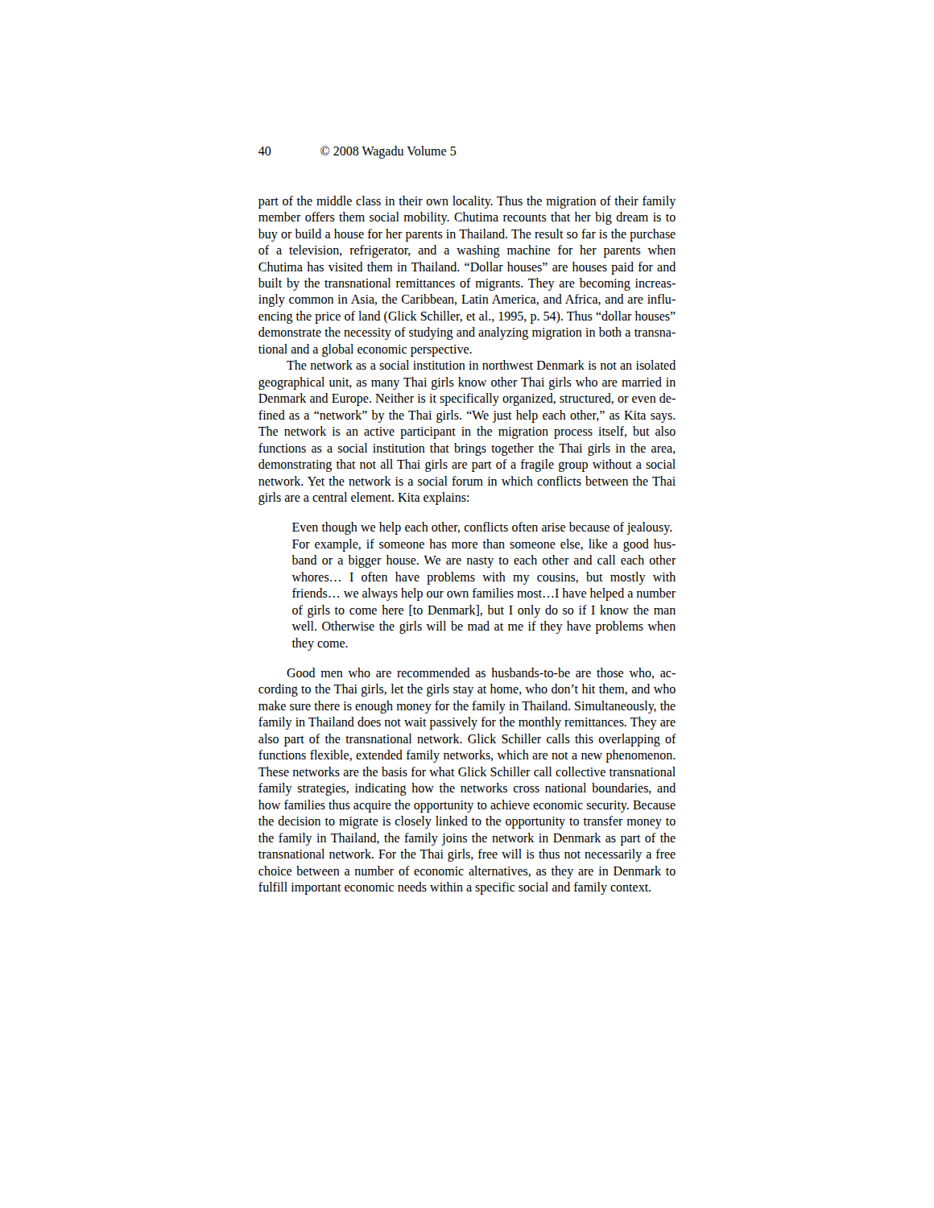40 © 2008 Wagadu Volume 5
part of the middle class in their own locality. Thus the migration of their family member offers them social mobility. Chutima recounts that her big dream is to buy or build a house for her parents in Thailand. The result so far is the purchase of a television, refrigerator, and a washing machine for her parents when Chutima has visited them in Thailand. “Dollar houses” are houses paid for and built by the transnational remittances of migrants. They are becoming increasingly common in Asia, the Caribbean, Latin America, and Africa, and are influencing the price of land (Glick Schiller, et al., 1995, p. 54). Thus “dollar houses” demonstrate the necessity of studying and analyzing migration in both a transnational and a global economic perspective.
The network as a social institution in northwest Denmark is not an isolated geographical unit, as many Thai girls know other Thai girls who are married in Denmark and Europe. Neither is it specifically organized, structured, or even defined as a “network” by the Thai girls. “We just help each other,” as Kita says. The network is an active participant in the migration process itself, but also functions as a social institution that brings together the Thai girls in the area, demonstrating that not all Thai girls are part of a fragile group without a social network. Yet the network is a social forum in which conflicts between the Thai girls are a central element. Kita explains:
Even though we help each other, conflicts often arise because of jealousy. For example, if someone has more than someone else, like a good husband or a bigger house. We are nasty to each other and call each other whores… I often have problems with my cousins, but mostly with friends… we always help our own families most…I have helped a number of girls to come here [to Denmark], but I only do so if I know the man well. Otherwise the girls will be mad at me if they have problems when they come.
Good men who are recommended as husbands-to-be are those who, according to the Thai girls, let the girls stay at home, who don’t hit them, and who make sure there is enough money for the family in Thailand. Simultaneously, the family in Thailand does not wait passively for the monthly remittances. They are also part of the transnational network. Glick Schiller calls this overlapping of functions flexible, extended family networks, which are not a new phenomenon. These networks are the basis for what Glick Schiller call collective transnational family strategies, indicating how the networks cross national boundaries, and how families thus acquire the opportunity to achieve economic security. Because the decision to migrate is closely linked to the opportunity to transfer money to the family in Thailand, the family joins the network in Denmark as part of the transnational network. For the Thai girls, free will is thus not necessarily a free choice between a number of economic alternatives, as they are in Denmark to fulfill important economic needs within a specific social and family context.